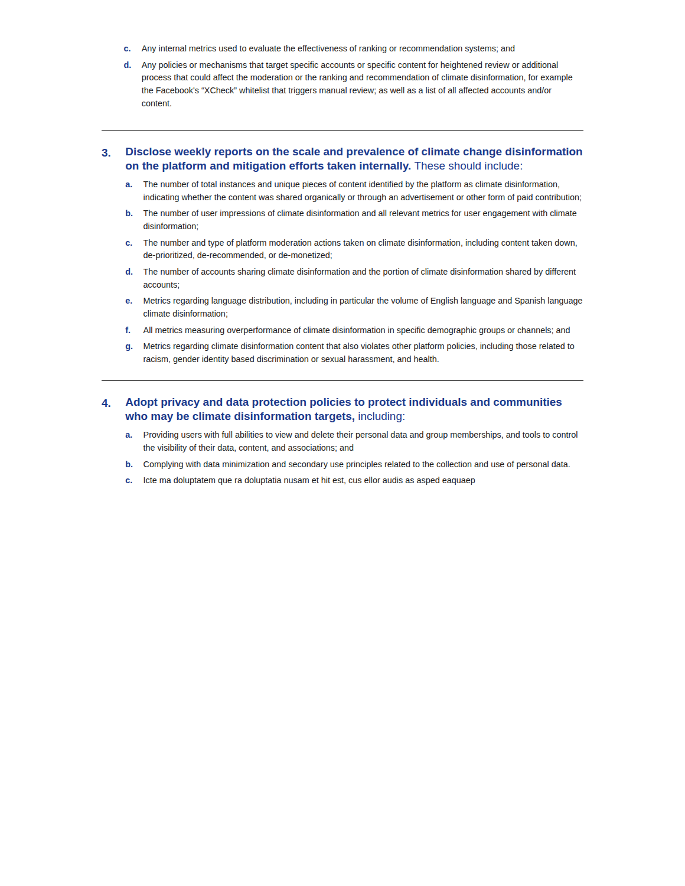c. Any internal metrics used to evaluate the effectiveness of ranking or recommendation systems; and
d. Any policies or mechanisms that target specific accounts or specific content for heightened review or additional process that could affect the moderation or the ranking and recommendation of climate disinformation, for example the Facebook's “XCheck” whitelist that triggers manual review; as well as a list of all affected accounts and/or content.
3.
Disclose weekly reports on the scale and prevalence of climate change disinformation on the platform and mitigation efforts taken internally. These should include:
a. The number of total instances and unique pieces of content identified by the platform as climate disinformation, indicating whether the content was shared organically or through an advertisement or other form of paid contribution;
b. The number of user impressions of climate disinformation and all relevant metrics for user engagement with climate disinformation;
c. The number and type of platform moderation actions taken on climate disinformation, including content taken down, de-prioritized, de-recommended, or de-monetized;
d. The number of accounts sharing climate disinformation and the portion of climate disinformation shared by different accounts;
e. Metrics regarding language distribution, including in particular the volume of English language and Spanish language climate disinformation;
f. All metrics measuring overperformance of climate disinformation in specific demographic groups or channels; and
g. Metrics regarding climate disinformation content that also violates other platform policies, including those related to racism, gender identity based discrimination or sexual harassment, and health.
4.
Adopt privacy and data protection policies to protect individuals and communities who may be climate disinformation targets, including:
a. Providing users with full abilities to view and delete their personal data and group memberships, and tools to control the visibility of their data, content, and associations; and
b. Complying with data minimization and secondary use principles related to the collection and use of personal data.
c. Icte ma doluptatem que ra doluptatia nusam et hit est, cus ellor audis as asped eaquaep